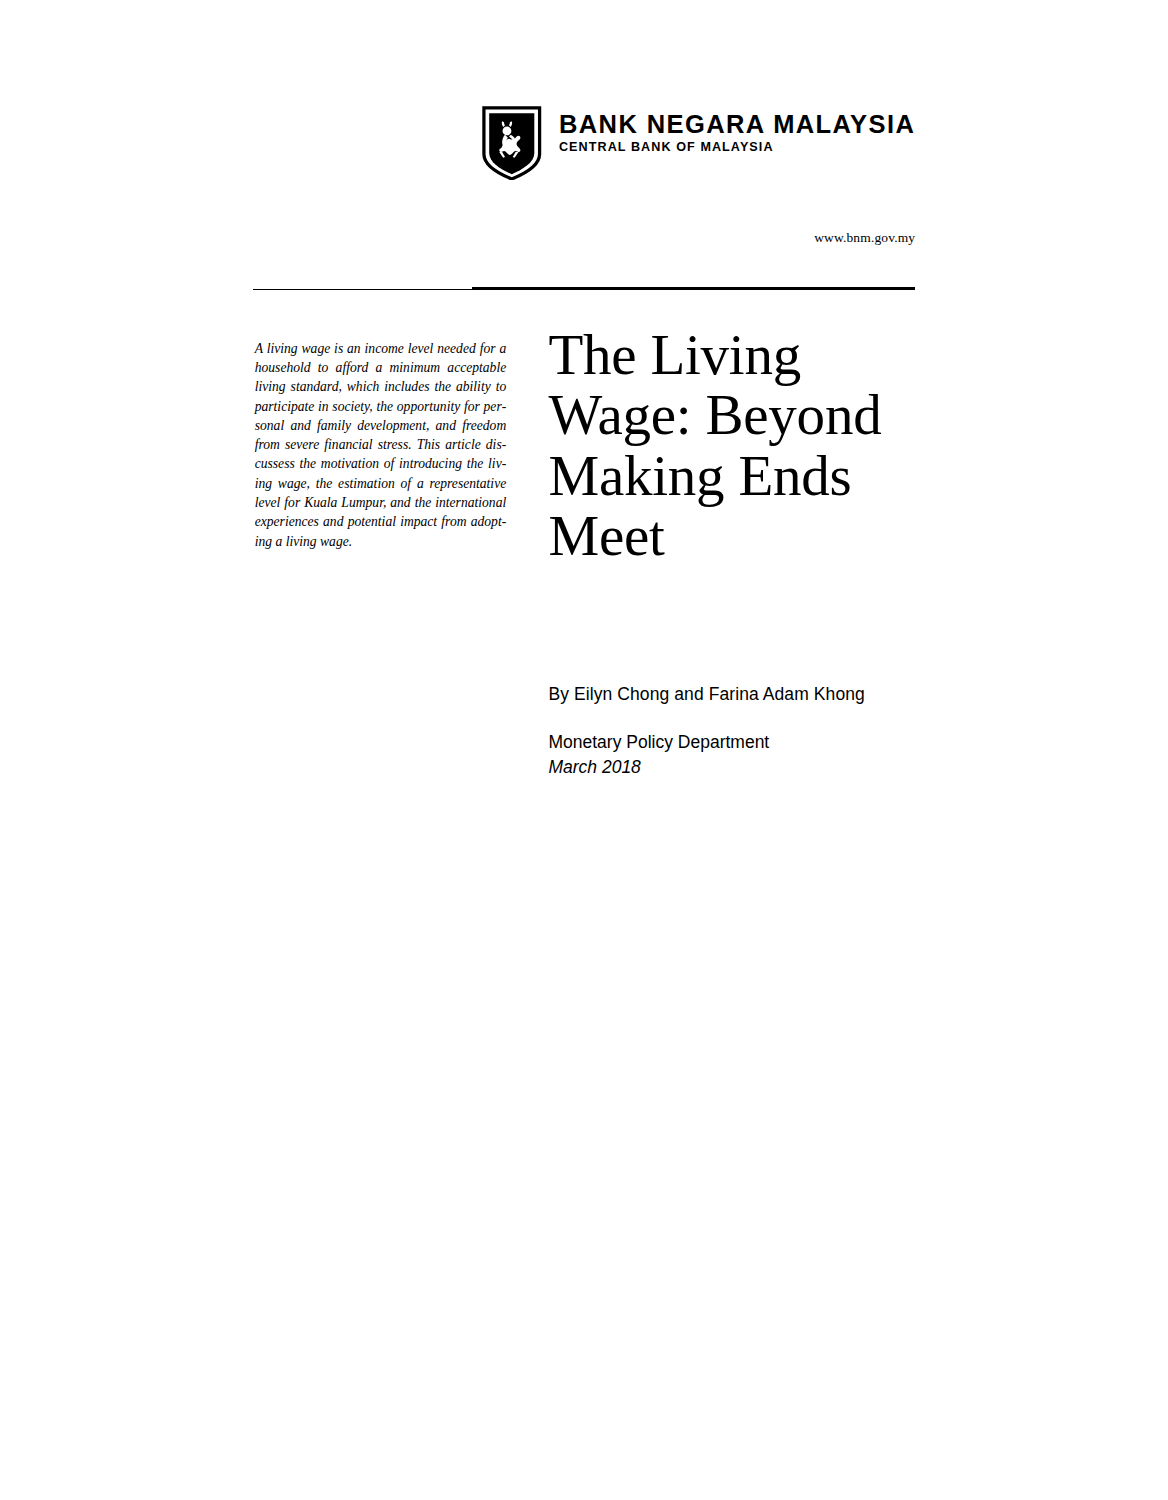BANK NEGARA MALAYSIA
CENTRAL BANK OF MALAYSIA
www.bnm.gov.my
A living wage is an income level needed for a household to afford a minimum acceptable living standard, which includes the ability to participate in society, the opportunity for personal and family development, and freedom from severe financial stress. This article discussess the motivation of introducing the living wage, the estimation of a representative level for Kuala Lumpur, and the international experiences and potential impact from adopting a living wage.
The Living Wage: Beyond Making Ends Meet
By Eilyn Chong and Farina Adam Khong
Monetary Policy Department
March 2018